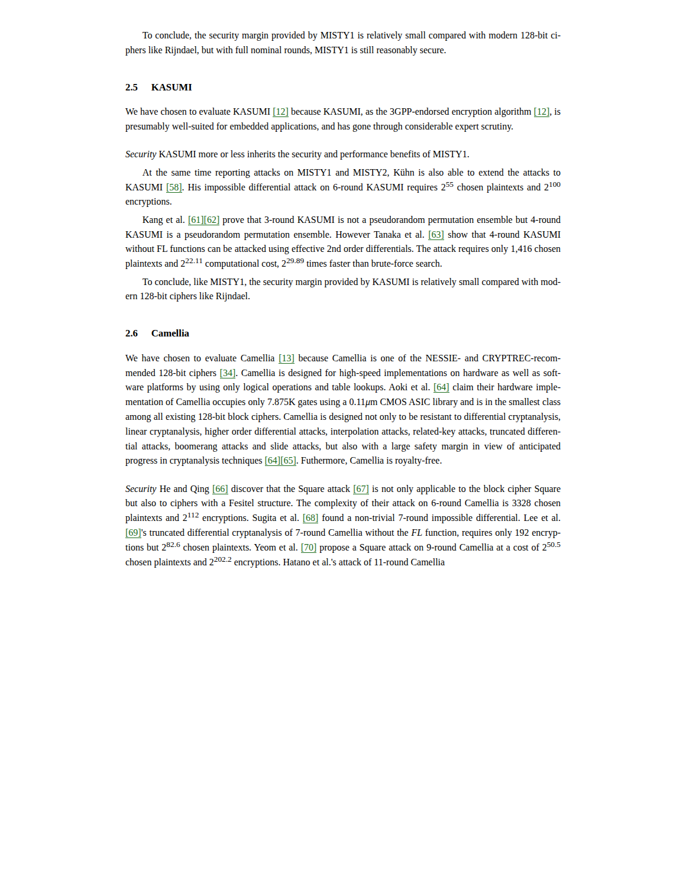To conclude, the security margin provided by MISTY1 is relatively small compared with modern 128-bit ciphers like Rijndael, but with full nominal rounds, MISTY1 is still reasonably secure.
2.5 KASUMI
We have chosen to evaluate KASUMI [12] because KASUMI, as the 3GPP-endorsed encryption algorithm [12], is presumably well-suited for embedded applications, and has gone through considerable expert scrutiny.
Security KASUMI more or less inherits the security and performance benefits of MISTY1.
At the same time reporting attacks on MISTY1 and MISTY2, Kühn is also able to extend the attacks to KASUMI [58]. His impossible differential attack on 6-round KASUMI requires 255 chosen plaintexts and 2100 encryptions.
Kang et al. [61][62] prove that 3-round KASUMI is not a pseudorandom permutation ensemble but 4-round KASUMI is a pseudorandom permutation ensemble. However Tanaka et al. [63] show that 4-round KASUMI without FL functions can be attacked using effective 2nd order differentials. The attack requires only 1,416 chosen plaintexts and 222.11 computational cost, 229.89 times faster than brute-force search.
To conclude, like MISTY1, the security margin provided by KASUMI is relatively small compared with modern 128-bit ciphers like Rijndael.
2.6 Camellia
We have chosen to evaluate Camellia [13] because Camellia is one of the NESSIE- and CRYPTREC-recommended 128-bit ciphers [34]. Camellia is designed for high-speed implementations on hardware as well as software platforms by using only logical operations and table lookups. Aoki et al. [64] claim their hardware implementation of Camellia occupies only 7.875K gates using a 0.11μm CMOS ASIC library and is in the smallest class among all existing 128-bit block ciphers. Camellia is designed not only to be resistant to differential cryptanalysis, linear cryptanalysis, higher order differential attacks, interpolation attacks, related-key attacks, truncated differential attacks, boomerang attacks and slide attacks, but also with a large safety margin in view of anticipated progress in cryptanalysis techniques [64][65]. Futhermore, Camellia is royalty-free.
Security He and Qing [66] discover that the Square attack [67] is not only applicable to the block cipher Square but also to ciphers with a Fesitel structure. The complexity of their attack on 6-round Camellia is 3328 chosen plaintexts and 2112 encryptions. Sugita et al. [68] found a non-trivial 7-round impossible differential. Lee et al. [69]'s truncated differential cryptanalysis of 7-round Camellia without the FL function, requires only 192 encryptions but 282.6 chosen plaintexts. Yeom et al. [70] propose a Square attack on 9-round Camellia at a cost of 250.5 chosen plaintexts and 2202.2 encryptions. Hatano et al.'s attack of 11-round Camellia